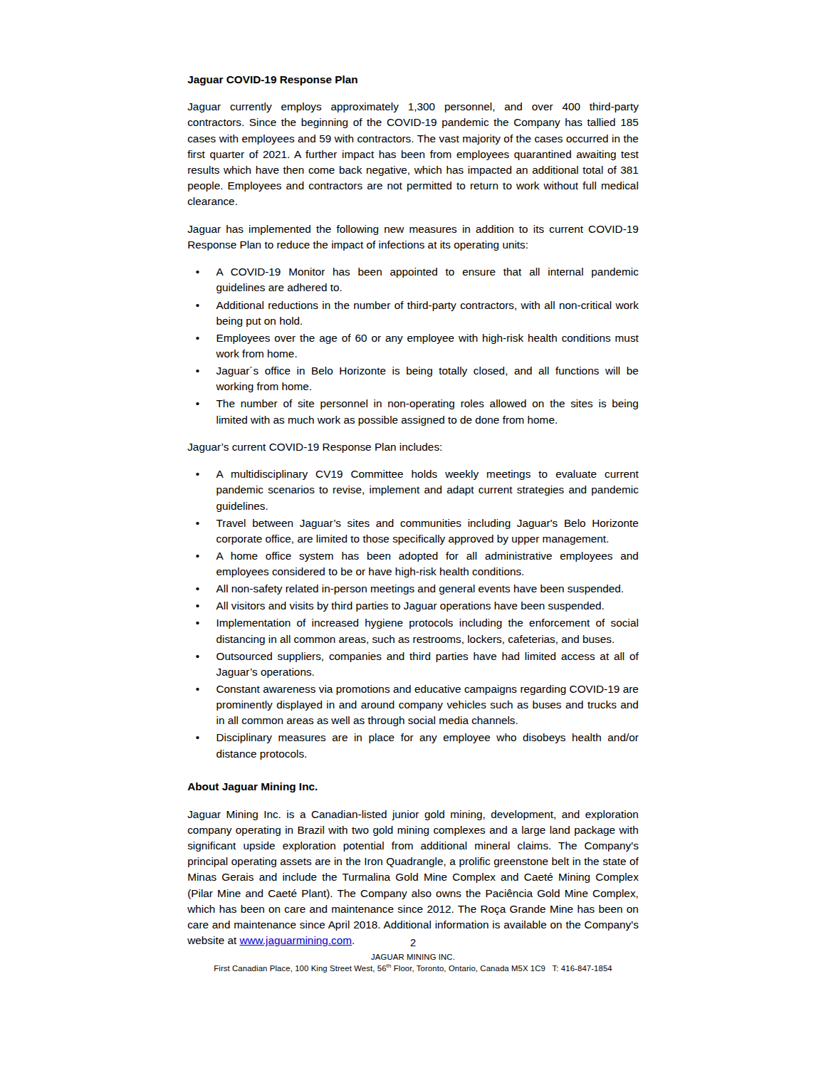Jaguar COVID-19 Response Plan
Jaguar currently employs approximately 1,300 personnel, and over 400 third-party contractors. Since the beginning of the COVID-19 pandemic the Company has tallied 185 cases with employees and 59 with contractors. The vast majority of the cases occurred in the first quarter of 2021. A further impact has been from employees quarantined awaiting test results which have then come back negative, which has impacted an additional total of 381 people. Employees and contractors are not permitted to return to work without full medical clearance.
Jaguar has implemented the following new measures in addition to its current COVID-19 Response Plan to reduce the impact of infections at its operating units:
A COVID-19 Monitor has been appointed to ensure that all internal pandemic guidelines are adhered to.
Additional reductions in the number of third-party contractors, with all non-critical work being put on hold.
Employees over the age of 60 or any employee with high-risk health conditions must work from home.
Jaguar´s office in Belo Horizonte is being totally closed, and all functions will be working from home.
The number of site personnel in non-operating roles allowed on the sites is being limited with as much work as possible assigned to de done from home.
Jaguar’s current COVID-19 Response Plan includes:
A multidisciplinary CV19 Committee holds weekly meetings to evaluate current pandemic scenarios to revise, implement and adapt current strategies and pandemic guidelines.
Travel between Jaguar’s sites and communities including Jaguar's Belo Horizonte corporate office, are limited to those specifically approved by upper management.
A home office system has been adopted for all administrative employees and employees considered to be or have high-risk health conditions.
All non-safety related in-person meetings and general events have been suspended.
All visitors and visits by third parties to Jaguar operations have been suspended.
Implementation of increased hygiene protocols including the enforcement of social distancing in all common areas, such as restrooms, lockers, cafeterias, and buses.
Outsourced suppliers, companies and third parties have had limited access at all of Jaguar’s operations.
Constant awareness via promotions and educative campaigns regarding COVID-19 are prominently displayed in and around company vehicles such as buses and trucks and in all common areas as well as through social media channels.
Disciplinary measures are in place for any employee who disobeys health and/or distance protocols.
About Jaguar Mining Inc.
Jaguar Mining Inc. is a Canadian-listed junior gold mining, development, and exploration company operating in Brazil with two gold mining complexes and a large land package with significant upside exploration potential from additional mineral claims. The Company's principal operating assets are in the Iron Quadrangle, a prolific greenstone belt in the state of Minas Gerais and include the Turmalina Gold Mine Complex and Caeté Mining Complex (Pilar Mine and Caeté Plant). The Company also owns the Paciência Gold Mine Complex, which has been on care and maintenance since 2012. The Roça Grande Mine has been on care and maintenance since April 2018. Additional information is available on the Company's website at www.jaguarmining.com.
2
JAGUAR MINING INC.
First Canadian Place, 100 King Street West, 56th Floor, Toronto, Ontario, Canada M5X 1C9 T: 416-847-1854